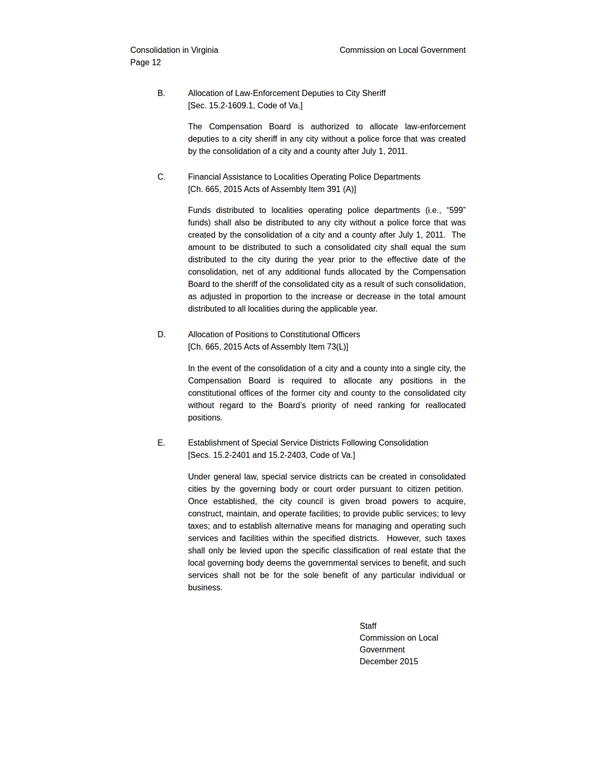Consolidation in Virginia
Page 12
Commission on Local Government
B.
Allocation of Law-Enforcement Deputies to City Sheriff [Sec. 15.2-1609.1, Code of Va.]
The Compensation Board is authorized to allocate law-enforcement deputies to a city sheriff in any city without a police force that was created by the consolidation of a city and a county after July 1, 2011.
C.
Financial Assistance to Localities Operating Police Departments [Ch. 665, 2015 Acts of Assembly Item 391 (A)]
Funds distributed to localities operating police departments (i.e., “599” funds) shall also be distributed to any city without a police force that was created by the consolidation of a city and a county after July 1, 2011. The amount to be distributed to such a consolidated city shall equal the sum distributed to the city during the year prior to the effective date of the consolidation, net of any additional funds allocated by the Compensation Board to the sheriff of the consolidated city as a result of such consolidation, as adjusted in proportion to the increase or decrease in the total amount distributed to all localities during the applicable year.
D.
Allocation of Positions to Constitutional Officers [Ch. 665, 2015 Acts of Assembly Item 73(L)]
In the event of the consolidation of a city and a county into a single city, the Compensation Board is required to allocate any positions in the constitutional offices of the former city and county to the consolidated city without regard to the Board’s priority of need ranking for reallocated positions.
E.
Establishment of Special Service Districts Following Consolidation [Secs. 15.2-2401 and 15.2-2403, Code of Va.]
Under general law, special service districts can be created in consolidated cities by the governing body or court order pursuant to citizen petition. Once established, the city council is given broad powers to acquire, construct, maintain, and operate facilities; to provide public services; to levy taxes; and to establish alternative means for managing and operating such services and facilities within the specified districts. However, such taxes shall only be levied upon the specific classification of real estate that the local governing body deems the governmental services to benefit, and such services shall not be for the sole benefit of any particular individual or business.
Staff
Commission on Local Government
December 2015